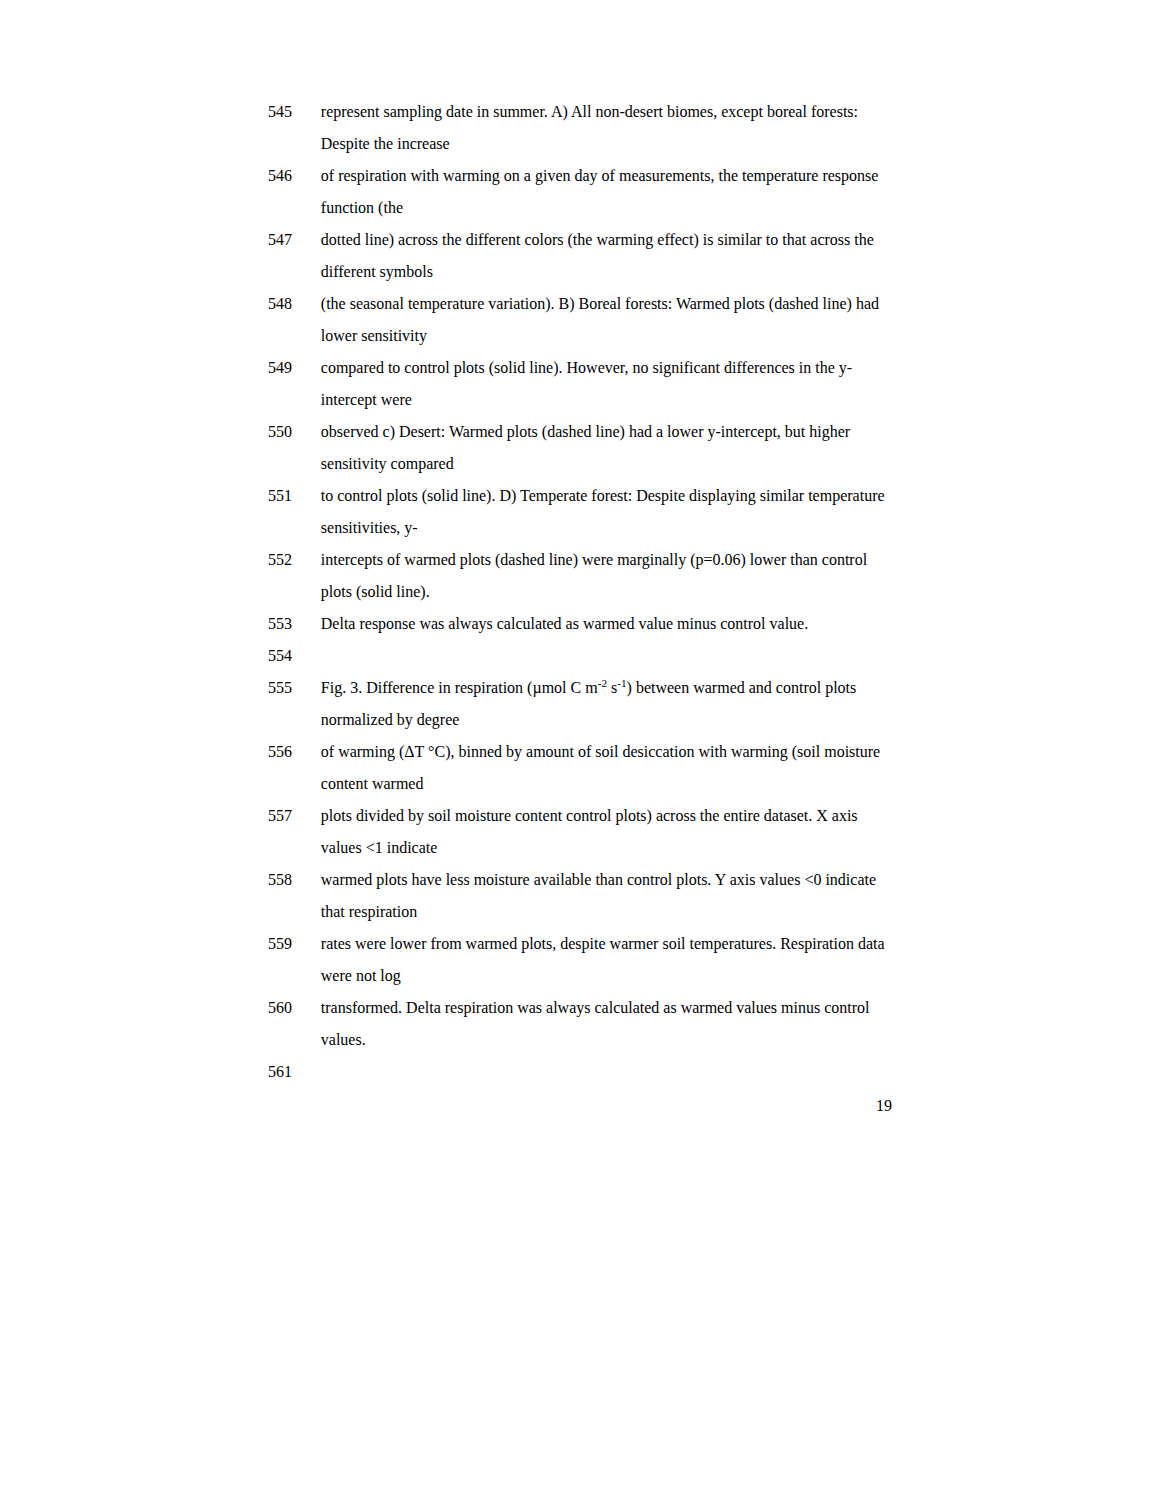545 represent sampling date in summer. A) All non-desert biomes, except boreal forests: Despite the increase
546 of respiration with warming on a given day of measurements, the temperature response function (the
547 dotted line) across the different colors (the warming effect) is similar to that across the different symbols
548 (the seasonal temperature variation). B) Boreal forests: Warmed plots (dashed line) had lower sensitivity
549 compared to control plots (solid line). However, no significant differences in the y-intercept were
550 observed c) Desert: Warmed plots (dashed line) had a lower y-intercept, but higher sensitivity compared
551 to control plots (solid line). D) Temperate forest: Despite displaying similar temperature sensitivities, y-
552 intercepts of warmed plots (dashed line) were marginally (p=0.06) lower than control plots (solid line).
553 Delta response was always calculated as warmed value minus control value.
554
555 Fig. 3. Difference in respiration (µmol C m-2 s-1) between warmed and control plots normalized by degree
556 of warming (ΔT °C), binned by amount of soil desiccation with warming (soil moisture content warmed
557 plots divided by soil moisture content control plots) across the entire dataset. X axis values <1 indicate
558 warmed plots have less moisture available than control plots. Y axis values <0 indicate that respiration
559 rates were lower from warmed plots, despite warmer soil temperatures. Respiration data were not log
560 transformed. Delta respiration was always calculated as warmed values minus control values.
561
19